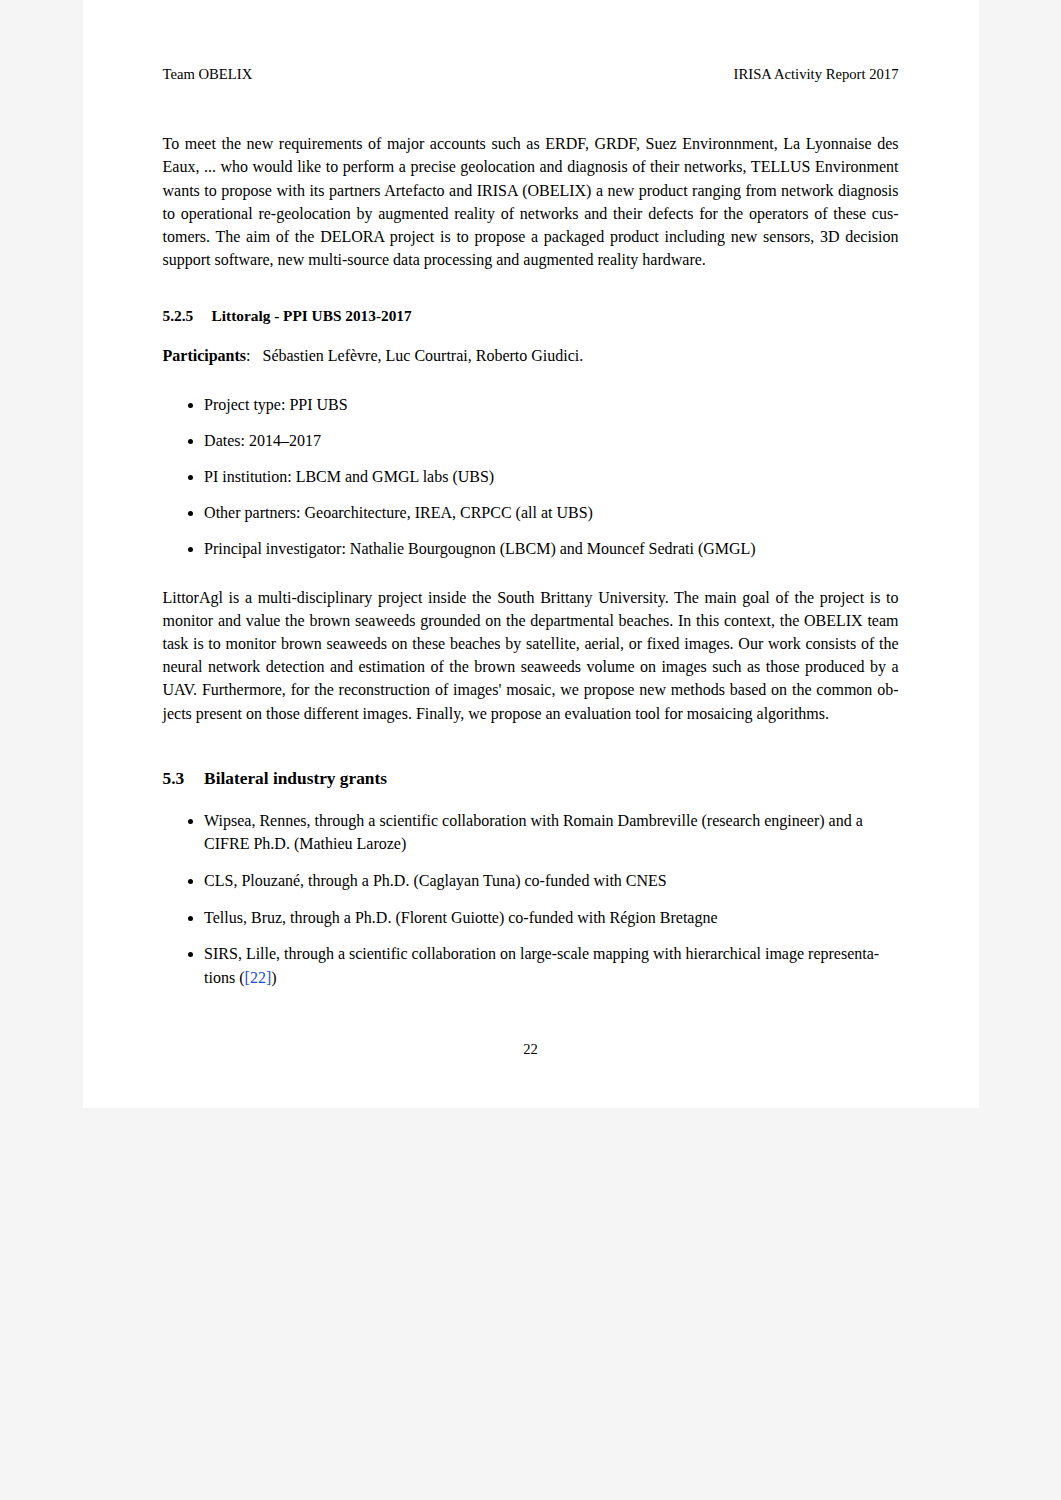Team OBELIX IRISA Activity Report 2017
To meet the new requirements of major accounts such as ERDF, GRDF, Suez Environnment, La Lyonnaise des Eaux, ... who would like to perform a precise geolocation and diagnosis of their networks, TELLUS Environment wants to propose with its partners Artefacto and IRISA (OBELIX) a new product ranging from network diagnosis to operational re-geolocation by augmented reality of networks and their defects for the operators of these customers. The aim of the DELORA project is to propose a packaged product including new sensors, 3D decision support software, new multi-source data processing and augmented reality hardware.
5.2.5 Littoralg - PPI UBS 2013-2017
Participants: Sébastien Lefèvre, Luc Courtrai, Roberto Giudici.
Project type: PPI UBS
Dates: 2014–2017
PI institution: LBCM and GMGL labs (UBS)
Other partners: Geoarchitecture, IREA, CRPCC (all at UBS)
Principal investigator: Nathalie Bourgougnon (LBCM) and Mouncef Sedrati (GMGL)
LittorAgl is a multi-disciplinary project inside the South Brittany University. The main goal of the project is to monitor and value the brown seaweeds grounded on the departmental beaches. In this context, the OBELIX team task is to monitor brown seaweeds on these beaches by satellite, aerial, or fixed images. Our work consists of the neural network detection and estimation of the brown seaweeds volume on images such as those produced by a UAV. Furthermore, for the reconstruction of images' mosaic, we propose new methods based on the common objects present on those different images. Finally, we propose an evaluation tool for mosaicing algorithms.
5.3 Bilateral industry grants
Wipsea, Rennes, through a scientific collaboration with Romain Dambreville (research engineer) and a CIFRE Ph.D. (Mathieu Laroze)
CLS, Plouzané, through a Ph.D. (Caglayan Tuna) co-funded with CNES
Tellus, Bruz, through a Ph.D. (Florent Guiotte) co-funded with Région Bretagne
SIRS, Lille, through a scientific collaboration on large-scale mapping with hierarchical image representations ([22])
22